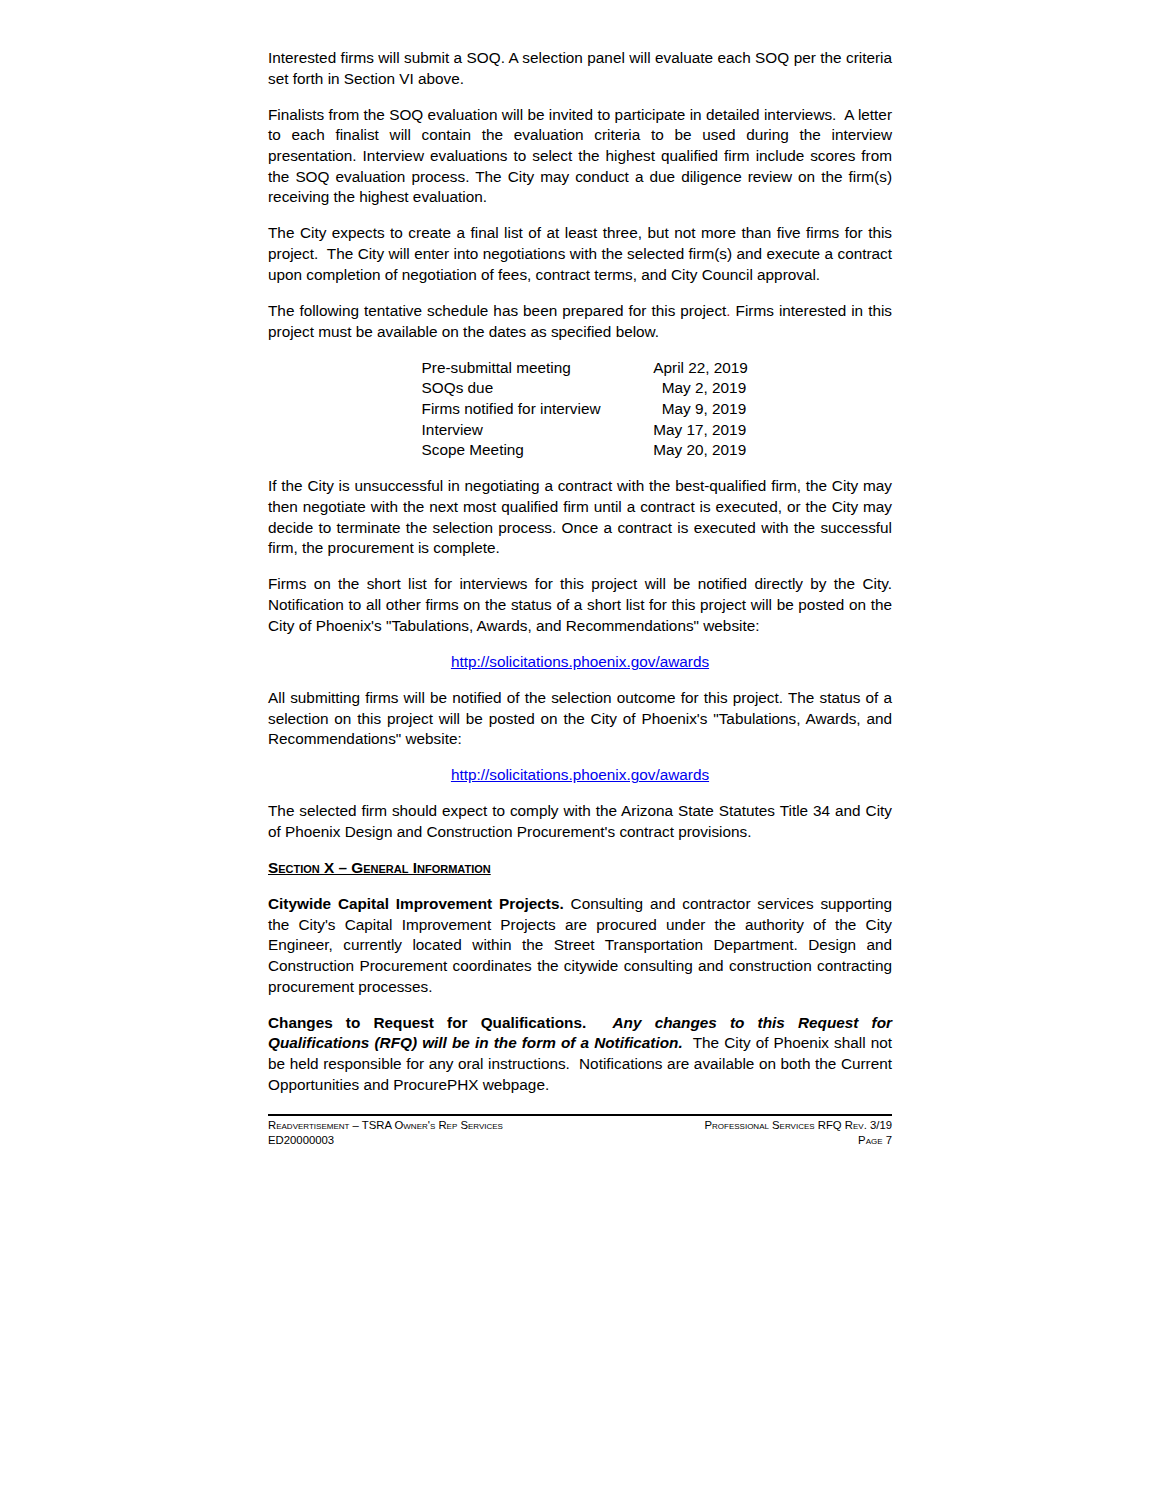Interested firms will submit a SOQ. A selection panel will evaluate each SOQ per the criteria set forth in Section VI above.
Finalists from the SOQ evaluation will be invited to participate in detailed interviews. A letter to each finalist will contain the evaluation criteria to be used during the interview presentation. Interview evaluations to select the highest qualified firm include scores from the SOQ evaluation process. The City may conduct a due diligence review on the firm(s) receiving the highest evaluation.
The City expects to create a final list of at least three, but not more than five firms for this project. The City will enter into negotiations with the selected firm(s) and execute a contract upon completion of negotiation of fees, contract terms, and City Council approval.
The following tentative schedule has been prepared for this project. Firms interested in this project must be available on the dates as specified below.
| Pre-submittal meeting | April 22, 2019 |
| SOQs due | May 2, 2019 |
| Firms notified for interview | May 9, 2019 |
| Interview | May 17, 2019 |
| Scope Meeting | May 20, 2019 |
If the City is unsuccessful in negotiating a contract with the best-qualified firm, the City may then negotiate with the next most qualified firm until a contract is executed, or the City may decide to terminate the selection process. Once a contract is executed with the successful firm, the procurement is complete.
Firms on the short list for interviews for this project will be notified directly by the City. Notification to all other firms on the status of a short list for this project will be posted on the City of Phoenix's "Tabulations, Awards, and Recommendations" website:
http://solicitations.phoenix.gov/awards
All submitting firms will be notified of the selection outcome for this project. The status of a selection on this project will be posted on the City of Phoenix's "Tabulations, Awards, and Recommendations" website:
http://solicitations.phoenix.gov/awards
The selected firm should expect to comply with the Arizona State Statutes Title 34 and City of Phoenix Design and Construction Procurement's contract provisions.
Section X – General Information
Citywide Capital Improvement Projects. Consulting and contractor services supporting the City's Capital Improvement Projects are procured under the authority of the City Engineer, currently located within the Street Transportation Department. Design and Construction Procurement coordinates the citywide consulting and construction contracting procurement processes.
Changes to Request for Qualifications. Any changes to this Request for Qualifications (RFQ) will be in the form of a Notification. The City of Phoenix shall not be held responsible for any oral instructions. Notifications are available on both the Current Opportunities and ProcurePHX webpage.
| Readvertisement – TSRA Owner's Rep Services | Professional Services RFQ Rev. 3/19 |
| ED20000003 | Page 7 |